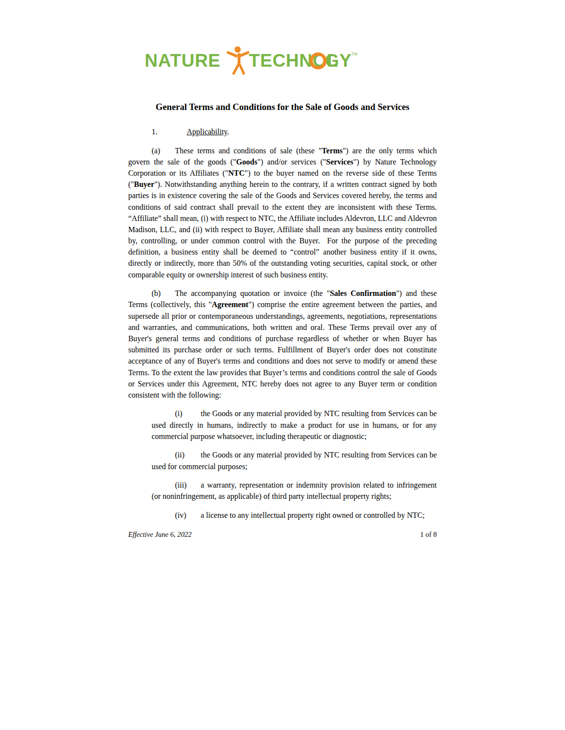NATURE TECHNOL GY TM
General Terms and Conditions for the Sale of Goods and Services
1. Applicability.
(a) These terms and conditions of sale (these "Terms") are the only terms which govern the sale of the goods ("Goods") and/or services ("Services") by Nature Technology Corporation or its Affiliates ("NTC") to the buyer named on the reverse side of these Terms ("Buyer"). Notwithstanding anything herein to the contrary, if a written contract signed by both parties is in existence covering the sale of the Goods and Services covered hereby, the terms and conditions of said contract shall prevail to the extent they are inconsistent with these Terms. “Affiliate” shall mean, (i) with respect to NTC, the Affiliate includes Aldevron, LLC and Aldevron Madison, LLC, and (ii) with respect to Buyer, Affiliate shall mean any business entity controlled by, controlling, or under common control with the Buyer. For the purpose of the preceding definition, a business entity shall be deemed to “control” another business entity if it owns, directly or indirectly, more than 50% of the outstanding voting securities, capital stock, or other comparable equity or ownership interest of such business entity.
(b) The accompanying quotation or invoice (the "Sales Confirmation") and these Terms (collectively, this "Agreement") comprise the entire agreement between the parties, and supersede all prior or contemporaneous understandings, agreements, negotiations, representations and warranties, and communications, both written and oral. These Terms prevail over any of Buyer's general terms and conditions of purchase regardless of whether or when Buyer has submitted its purchase order or such terms. Fulfillment of Buyer's order does not constitute acceptance of any of Buyer's terms and conditions and does not serve to modify or amend these Terms. To the extent the law provides that Buyer’s terms and conditions control the sale of Goods or Services under this Agreement, NTC hereby does not agree to any Buyer term or condition consistent with the following:
(i) the Goods or any material provided by NTC resulting from Services can be used directly in humans, indirectly to make a product for use in humans, or for any commercial purpose whatsoever, including therapeutic or diagnostic;
(ii) the Goods or any material provided by NTC resulting from Services can be used for commercial purposes;
(iii) a warranty, representation or indemnity provision related to infringement (or noninfringement, as applicable) of third party intellectual property rights;
(iv) a license to any intellectual property right owned or controlled by NTC;
Effective June 6, 2022
1 of 8